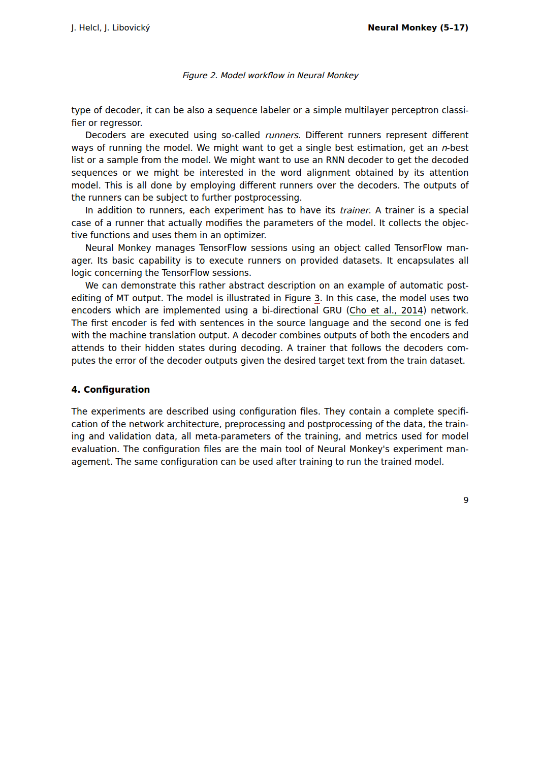J. Helcl, J. Libovický Neural Monkey (5–17)
Figure 2. Model workflow in Neural Monkey
type of decoder, it can be also a sequence labeler or a simple multilayer perceptron classifier or regressor.
Decoders are executed using so-called runners. Different runners represent different ways of running the model. We might want to get a single best estimation, get an n-best list or a sample from the model. We might want to use an RNN decoder to get the decoded sequences or we might be interested in the word alignment obtained by its attention model. This is all done by employing different runners over the decoders. The outputs of the runners can be subject to further postprocessing.
In addition to runners, each experiment has to have its trainer. A trainer is a special case of a runner that actually modifies the parameters of the model. It collects the objective functions and uses them in an optimizer.
Neural Monkey manages TensorFlow sessions using an object called TensorFlow manager. Its basic capability is to execute runners on provided datasets. It encapsulates all logic concerning the TensorFlow sessions.
We can demonstrate this rather abstract description on an example of automatic post-editing of MT output. The model is illustrated in Figure 3. In this case, the model uses two encoders which are implemented using a bi-directional GRU (Cho et al., 2014) network. The first encoder is fed with sentences in the source language and the second one is fed with the machine translation output. A decoder combines outputs of both the encoders and attends to their hidden states during decoding. A trainer that follows the decoders computes the error of the decoder outputs given the desired target text from the train dataset.
4. Configuration
The experiments are described using configuration files. They contain a complete specification of the network architecture, preprocessing and postprocessing of the data, the training and validation data, all meta-parameters of the training, and metrics used for model evaluation. The configuration files are the main tool of Neural Monkey's experiment management. The same configuration can be used after training to run the trained model.
9